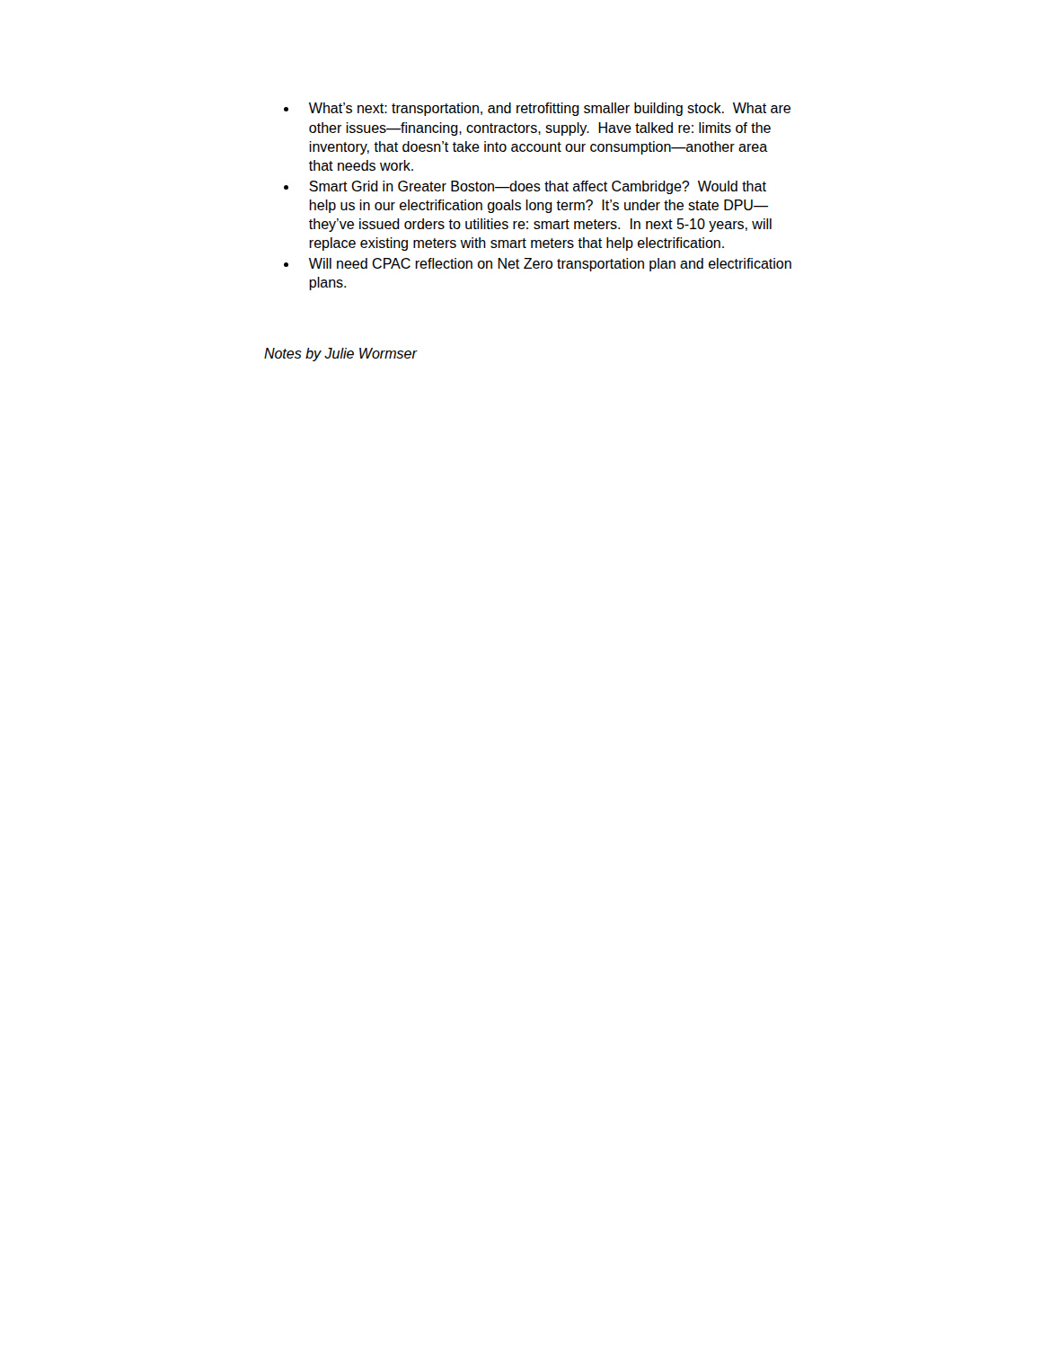What’s next: transportation, and retrofitting smaller building stock. What are other issues—financing, contractors, supply. Have talked re: limits of the inventory, that doesn’t take into account our consumption—another area that needs work.
Smart Grid in Greater Boston—does that affect Cambridge? Would that help us in our electrification goals long term? It’s under the state DPU—they’ve issued orders to utilities re: smart meters. In next 5-10 years, will replace existing meters with smart meters that help electrification.
Will need CPAC reflection on Net Zero transportation plan and electrification plans.
Notes by Julie Wormser